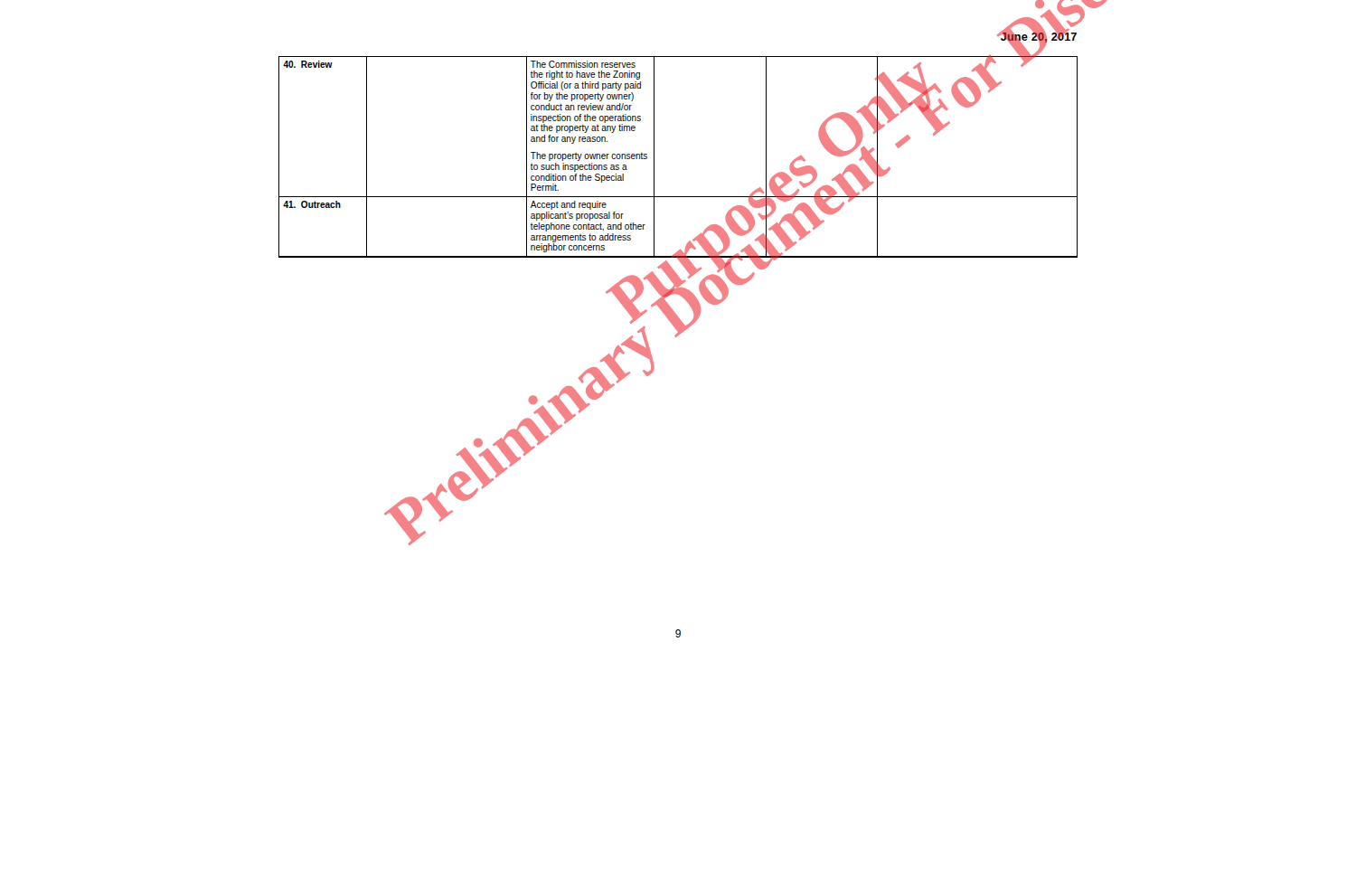June 20, 2017
| 40. Review | | The Commission reserves the right to have the Zoning Official (or a third party paid for by the property owner) conduct an review and/or inspection of the operations at the property at any time and for any reason. The property owner consents to such inspections as a condition of the Special Permit. | | | |
| 41. Outreach | | Accept and require applicant’s proposal for telephone contact, and other arrangements to address neighbor concerns | | | |
Preliminary Document - For Discussion
Purposes Only
9